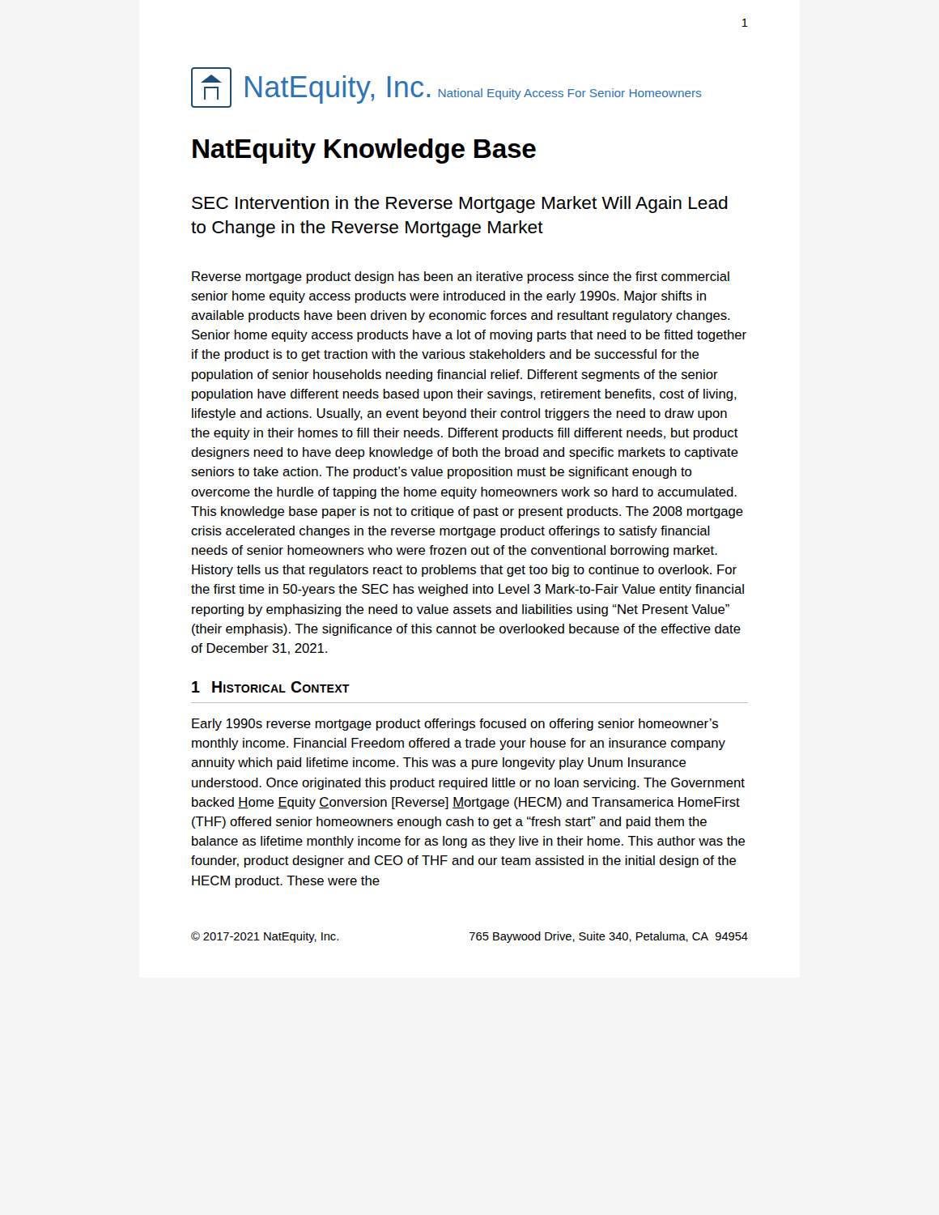1
NatEquity, Inc. National Equity Access For Senior Homeowners
NatEquity Knowledge Base
SEC Intervention in the Reverse Mortgage Market Will Again Lead to Change in the Reverse Mortgage Market
Reverse mortgage product design has been an iterative process since the first commercial senior home equity access products were introduced in the early 1990s. Major shifts in available products have been driven by economic forces and resultant regulatory changes. Senior home equity access products have a lot of moving parts that need to be fitted together if the product is to get traction with the various stakeholders and be successful for the population of senior households needing financial relief. Different segments of the senior population have different needs based upon their savings, retirement benefits, cost of living, lifestyle and actions. Usually, an event beyond their control triggers the need to draw upon the equity in their homes to fill their needs. Different products fill different needs, but product designers need to have deep knowledge of both the broad and specific markets to captivate seniors to take action. The product’s value proposition must be significant enough to overcome the hurdle of tapping the home equity homeowners work so hard to accumulated. This knowledge base paper is not to critique of past or present products. The 2008 mortgage crisis accelerated changes in the reverse mortgage product offerings to satisfy financial needs of senior homeowners who were frozen out of the conventional borrowing market. History tells us that regulators react to problems that get too big to continue to overlook. For the first time in 50-years the SEC has weighed into Level 3 Mark-to-Fair Value entity financial reporting by emphasizing the need to value assets and liabilities using “Net Present Value” (their emphasis). The significance of this cannot be overlooked because of the effective date of December 31, 2021.
1 Historical Context
Early 1990s reverse mortgage product offerings focused on offering senior homeowner’s monthly income. Financial Freedom offered a trade your house for an insurance company annuity which paid lifetime income. This was a pure longevity play Unum Insurance understood. Once originated this product required little or no loan servicing. The Government backed Home Equity Conversion [Reverse] Mortgage (HECM) and Transamerica HomeFirst (THF) offered senior homeowners enough cash to get a “fresh start” and paid them the balance as lifetime monthly income for as long as they live in their home. This author was the founder, product designer and CEO of THF and our team assisted in the initial design of the HECM product. These were the
© 2017-2021 NatEquity, Inc. 765 Baywood Drive, Suite 340, Petaluma, CA 94954